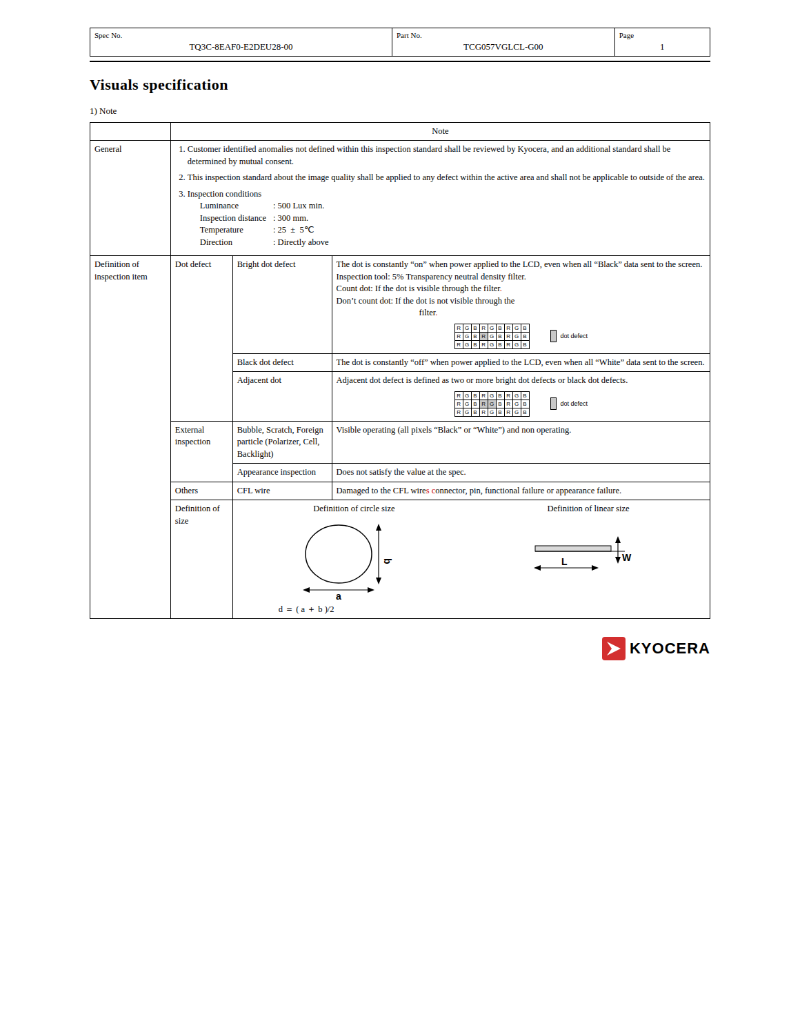| Spec No. TQ3C-8EAF0-E2DEU28-00 | Part No. TCG057VGLCL-G00 | Page 1 |
Visuals specification
1) Note
| | Note |
| --- | --- |
| General | Customer identified anomalies not defined within this inspection standard shall be reviewed by Kyocera, and an additional standard shall be determined by mutual consent. This inspection standard about the image quality shall be applied to any defect within the active area and shall not be applicable to outside of the area. Inspection conditions / Luminance / : 500 Lux min. / / Inspection distance / : 300 mm. / / Temperature / : 25 ± 5℃ / / Direction / : Directly above / |
| Definition of inspection item | Dot defect | Bright dot defect | The dot is constantly “on” when power applied to the LCD, even when all “Black” data sent to the screen. Inspection tool: 5% Transparency neutral density filter. Count dot: If the dot is visible through the filter . Don’t count dot: If the dot is not visible through the filter . / R / G / B / R / G / B / R / G / B / / R / G / B / R / G / B / R / G / B / / R / G / B / R / G / B / R / G / B / dot defect |
| Black dot defect | The dot is constantly “off” when power applied to the LCD, even when all “White” data sent to the screen. |
| Adjacent dot | Adjacent dot defect is defined as two or more bright dot defects or black dot defects. / R / G / B / R / G / B / R / G / B / / R / G / B / R / G / B / R / G / B / / R / G / B / R / G / B / R / G / B / dot defect |
| External inspection | Bubble, Scratch, Foreign particle (Polarizer, Cell, Backlight) | Visible operating (all pixels “Black” or “White”) and non operating. |
| Appearance inspection | Does not satisfy the value at the spec. |
| Others | CFL wire | Damaged to the CFL wire s c onnector, pin, functional failure or appearance failure. |
| Definition of size | Definition of circle size Definition of linear size b a L W d ＝ ( a ＋ b )/2 |
KYOCERA